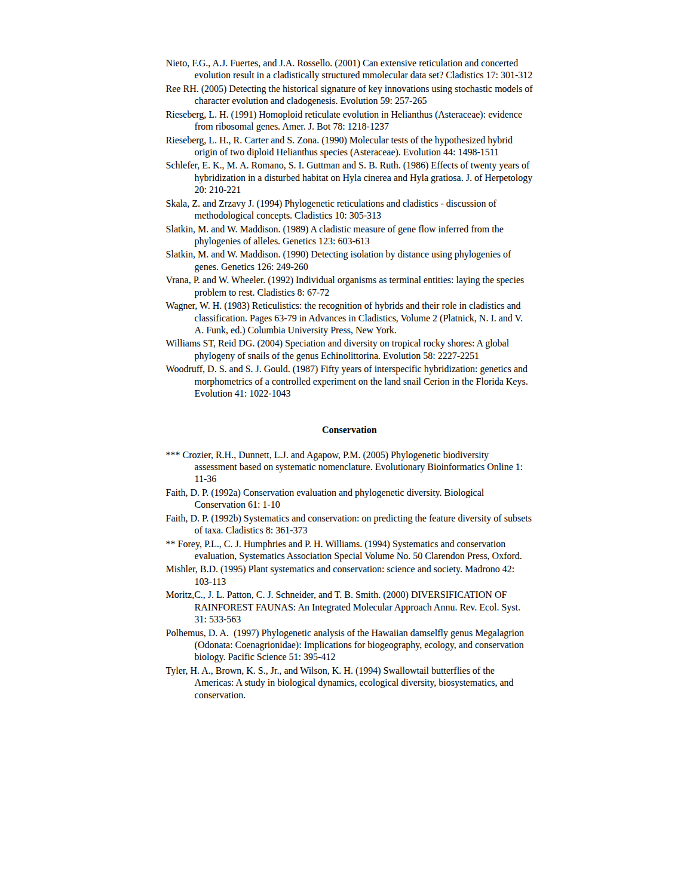Nieto, F.G., A.J. Fuertes, and J.A. Rossello. (2001) Can extensive reticulation and concerted evolution result in a cladistically structured mmolecular data set? Cladistics 17: 301-312
Ree RH. (2005) Detecting the historical signature of key innovations using stochastic models of character evolution and cladogenesis. Evolution 59: 257-265
Rieseberg, L. H. (1991) Homoploid reticulate evolution in Helianthus (Asteraceae): evidence from ribosomal genes. Amer. J. Bot 78: 1218-1237
Rieseberg, L. H., R. Carter and S. Zona. (1990) Molecular tests of the hypothesized hybrid origin of two diploid Helianthus species (Asteraceae). Evolution 44: 1498-1511
Schlefer, E. K., M. A. Romano, S. I. Guttman and S. B. Ruth. (1986) Effects of twenty years of hybridization in a disturbed habitat on Hyla cinerea and Hyla gratiosa. J. of Herpetology 20: 210-221
Skala, Z. and Zrzavy J. (1994) Phylogenetic reticulations and cladistics - discussion of methodological concepts. Cladistics 10: 305-313
Slatkin, M. and W. Maddison. (1989) A cladistic measure of gene flow inferred from the phylogenies of alleles. Genetics 123: 603-613
Slatkin, M. and W. Maddison. (1990) Detecting isolation by distance using phylogenies of genes. Genetics 126: 249-260
Vrana, P. and W. Wheeler. (1992) Individual organisms as terminal entities: laying the species problem to rest. Cladistics 8: 67-72
Wagner, W. H. (1983) Reticulistics: the recognition of hybrids and their role in cladistics and classification. Pages 63-79 in Advances in Cladistics, Volume 2 (Platnick, N. I. and V. A. Funk, ed.) Columbia University Press, New York.
Williams ST, Reid DG. (2004) Speciation and diversity on tropical rocky shores: A global phylogeny of snails of the genus Echinolittorina. Evolution 58: 2227-2251
Woodruff, D. S. and S. J. Gould. (1987) Fifty years of interspecific hybridization: genetics and morphometrics of a controlled experiment on the land snail Cerion in the Florida Keys. Evolution 41: 1022-1043
Conservation
*** Crozier, R.H., Dunnett, L.J. and Agapow, P.M. (2005) Phylogenetic biodiversity assessment based on systematic nomenclature. Evolutionary Bioinformatics Online 1: 11-36
Faith, D. P. (1992a) Conservation evaluation and phylogenetic diversity. Biological Conservation 61: 1-10
Faith, D. P. (1992b) Systematics and conservation: on predicting the feature diversity of subsets of taxa. Cladistics 8: 361-373
** Forey, P.L., C. J. Humphries and P. H. Williams. (1994) Systematics and conservation evaluation, Systematics Association Special Volume No. 50 Clarendon Press, Oxford.
Mishler, B.D. (1995) Plant systematics and conservation: science and society. Madrono 42: 103-113
Moritz,C., J. L. Patton, C. J. Schneider, and T. B. Smith. (2000) DIVERSIFICATION OF RAINFOREST FAUNAS: An Integrated Molecular Approach Annu. Rev. Ecol. Syst. 31: 533-563
Polhemus, D. A. (1997) Phylogenetic analysis of the Hawaiian damselfly genus Megalagrion (Odonata: Coenagrionidae): Implications for biogeography, ecology, and conservation biology. Pacific Science 51: 395-412
Tyler, H. A., Brown, K. S., Jr., and Wilson, K. H. (1994) Swallowtail butterflies of the Americas: A study in biological dynamics, ecological diversity, biosystematics, and conservation.